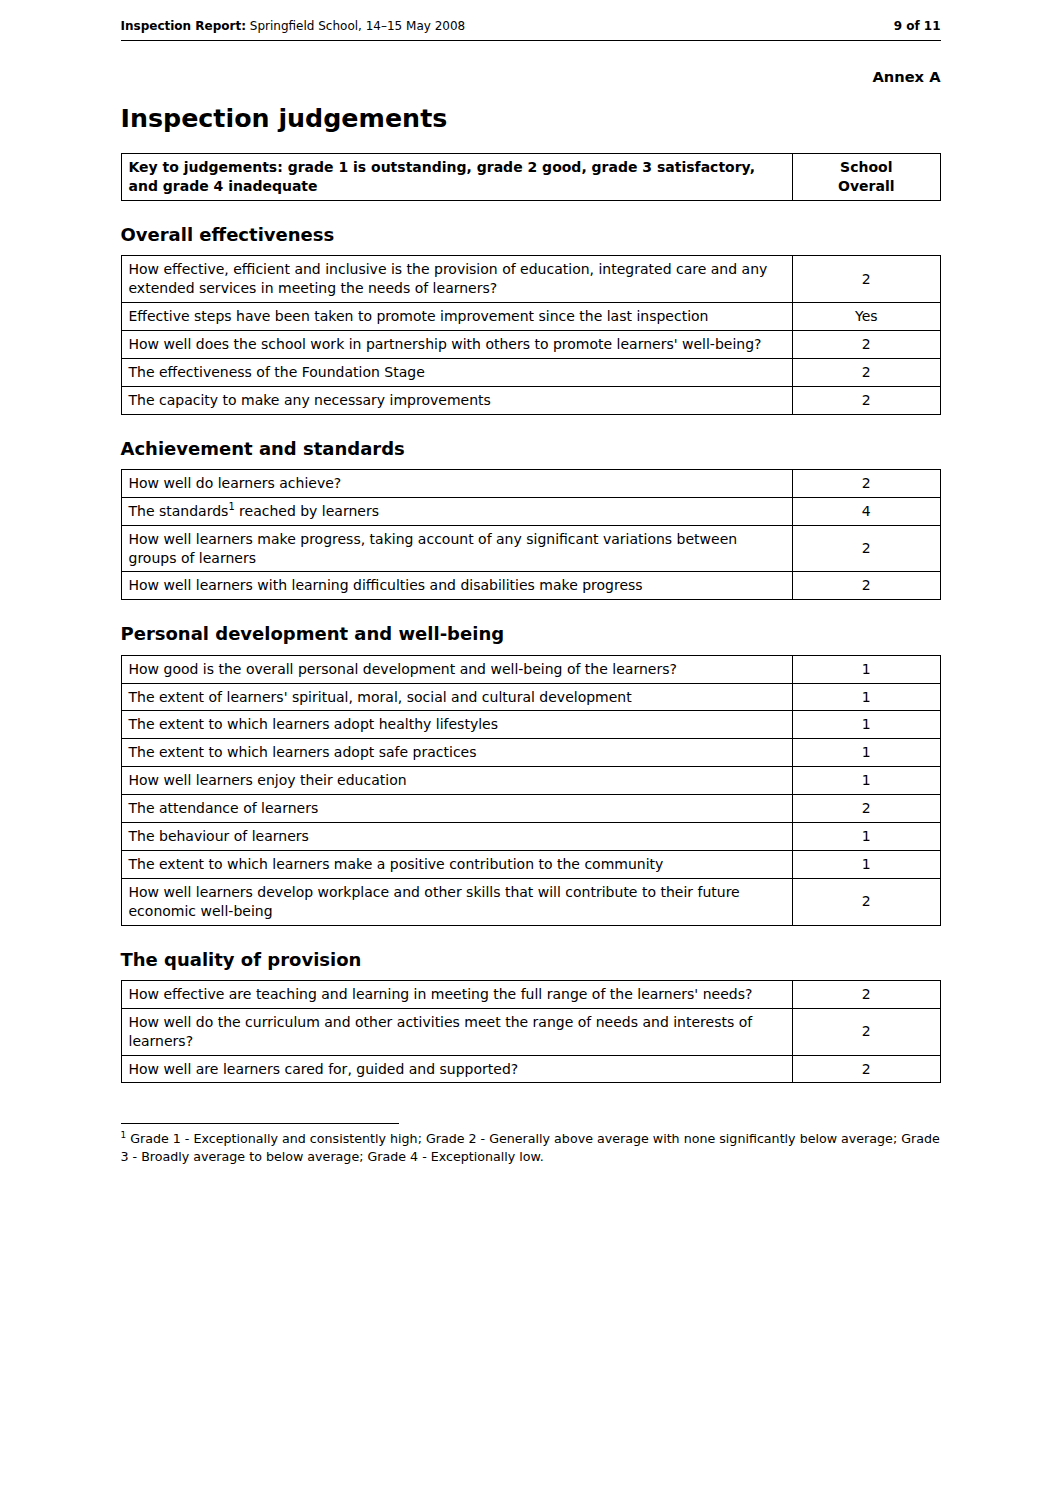Inspection Report: Springfield School, 14–15 May 2008
9 of 11
Annex A
Inspection judgements
| Key to judgements: grade 1 is outstanding, grade 2 good, grade 3 satisfactory, and grade 4 inadequate | School Overall |
Overall effectiveness
| How effective, efficient and inclusive is the provision of education, integrated care and any extended services in meeting the needs of learners? | 2 |
| Effective steps have been taken to promote improvement since the last inspection | Yes |
| How well does the school work in partnership with others to promote learners' well-being? | 2 |
| The effectiveness of the Foundation Stage | 2 |
| The capacity to make any necessary improvements | 2 |
Achievement and standards
| How well do learners achieve? | 2 |
| The standards 1 reached by learners | 4 |
| How well learners make progress, taking account of any significant variations between groups of learners | 2 |
| How well learners with learning difficulties and disabilities make progress | 2 |
Personal development and well-being
| How good is the overall personal development and well-being of the learners? | 1 |
| The extent of learners' spiritual, moral, social and cultural development | 1 |
| The extent to which learners adopt healthy lifestyles | 1 |
| The extent to which learners adopt safe practices | 1 |
| How well learners enjoy their education | 1 |
| The attendance of learners | 2 |
| The behaviour of learners | 1 |
| The extent to which learners make a positive contribution to the community | 1 |
| How well learners develop workplace and other skills that will contribute to their future economic well-being | 2 |
The quality of provision
| How effective are teaching and learning in meeting the full range of the learners' needs? | 2 |
| How well do the curriculum and other activities meet the range of needs and interests of learners? | 2 |
| How well are learners cared for, guided and supported? | 2 |
1 Grade 1 - Exceptionally and consistently high; Grade 2 - Generally above average with none significantly below average; Grade 3 - Broadly average to below average; Grade 4 - Exceptionally low.